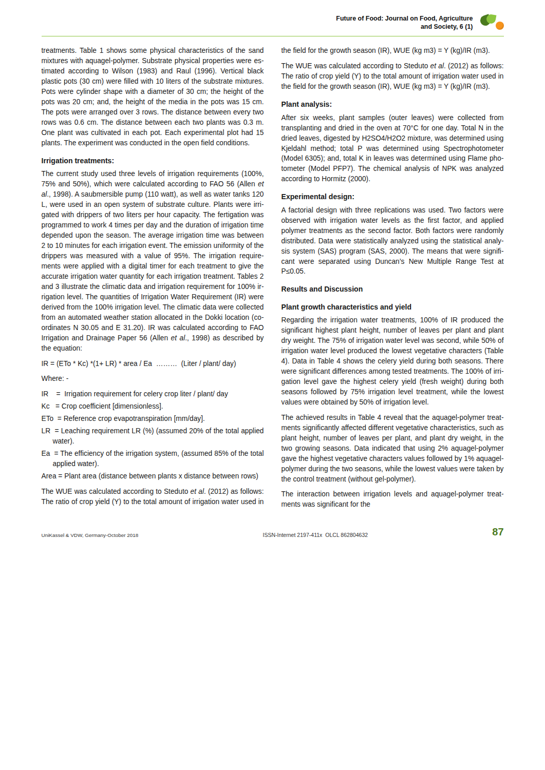Future of Food: Journal on Food, Agriculture
and Society, 6 (1)
treatments. Table 1 shows some physical characteristics of the sand mixtures with aquagel-polymer. Substrate physical properties were estimated according to Wilson (1983) and Raul (1996). Vertical black plastic pots (30 cm) were filled with 10 liters of the substrate mixtures. Pots were cylinder shape with a diameter of 30 cm; the height of the pots was 20 cm; and, the height of the media in the pots was 15 cm. The pots were arranged over 3 rows. The distance between every two rows was 0.6 cm. The distance between each two plants was 0.3 m. One plant was cultivated in each pot. Each experimental plot had 15 plants. The experiment was conducted in the open field conditions.
Irrigation treatments:
The current study used three levels of irrigation requirements (100%, 75% and 50%), which were calculated according to FAO 56 (Allen et al., 1998). A saubmersible pump (110 watt), as well as water tanks 120 L, were used in an open system of substrate culture. Plants were irrigated with drippers of two liters per hour capacity. The fertigation was programmed to work 4 times per day and the duration of irrigation time depended upon the season. The average irrigation time was between 2 to 10 minutes for each irrigation event. The emission uniformity of the drippers was measured with a value of 95%. The irrigation requirements were applied with a digital timer for each treatment to give the accurate irrigation water quantity for each irrigation treatment. Tables 2 and 3 illustrate the climatic data and irrigation requirement for 100% irrigation level. The quantities of Irrigation Water Requirement (IR) were derived from the 100% irrigation level. The climatic data were collected from an automated weather station allocated in the Dokki location (coordinates N 30.05 and E 31.20). IR was calculated according to FAO Irrigation and Drainage Paper 56 (Allen et al., 1998) as described by the equation:
IR = (ETo * Kc) *(1+ LR) * area / Ea ……… (Liter / plant/ day)
Where: -
IR = Irrigation requirement for celery crop liter / plant/ day
Kc = Crop coefficient [dimensionless].
ETo = Reference crop evapotranspiration [mm/day].
LR = Leaching requirement LR (%) (assumed 20% of the total applied water).
Ea = The efficiency of the irrigation system, (assumed 85% of the total applied water).
Area = Plant area (distance between plants x distance between rows)
The WUE was calculated according to Steduto et al. (2012) as follows: The ratio of crop yield (Y) to the total amount of irrigation water used in the field for the growth season (IR), WUE (kg m3) = Y (kg)/IR (m3).
The WUE was calculated according to Steduto et al. (2012) as follows: The ratio of crop yield (Y) to the total amount of irrigation water used in the field for the growth season (IR), WUE (kg m3) = Y (kg)/IR (m3).
Plant analysis:
After six weeks, plant samples (outer leaves) were collected from transplanting and dried in the oven at 70°C for one day. Total N in the dried leaves, digested by H2SO4/H2O2 mixture, was determined using Kjeldahl method; total P was determined using Spectrophotometer (Model 6305); and, total K in leaves was determined using Flame photometer (Model PFP7). The chemical analysis of NPK was analyzed according to Hormitz (2000).
Experimental design:
A factorial design with three replications was used. Two factors were observed with irrigation water levels as the first factor, and applied polymer treatments as the second factor. Both factors were randomly distributed. Data were statistically analyzed using the statistical analysis system (SAS) program (SAS, 2000). The means that were significant were separated using Duncan’s New Multiple Range Test at P≤0.05.
Results and Discussion
Plant growth characteristics and yield
Regarding the irrigation water treatments, 100% of IR produced the significant highest plant height, number of leaves per plant and plant dry weight. The 75% of irrigation water level was second, while 50% of irrigation water level produced the lowest vegetative characters (Table 4). Data in Table 4 shows the celery yield during both seasons. There were significant differences among tested treatments. The 100% of irrigation level gave the highest celery yield (fresh weight) during both seasons followed by 75% irrigation level treatment, while the lowest values were obtained by 50% of irrigation level.
The achieved results in Table 4 reveal that the aquagel-polymer treatments significantly affected different vegetative characteristics, such as plant height, number of leaves per plant, and plant dry weight, in the two growing seasons. Data indicated that using 2% aquagel-polymer gave the highest vegetative characters values followed by 1% aquagel-polymer during the two seasons, while the lowest values were taken by the control treatment (without gel-polymer).
The interaction between irrigation levels and aquagel-polymer treatments was significant for the
UniKassel & VDW, Germany-October 2018
ISSN-Internet 2197-411x OLCL 862804632
87